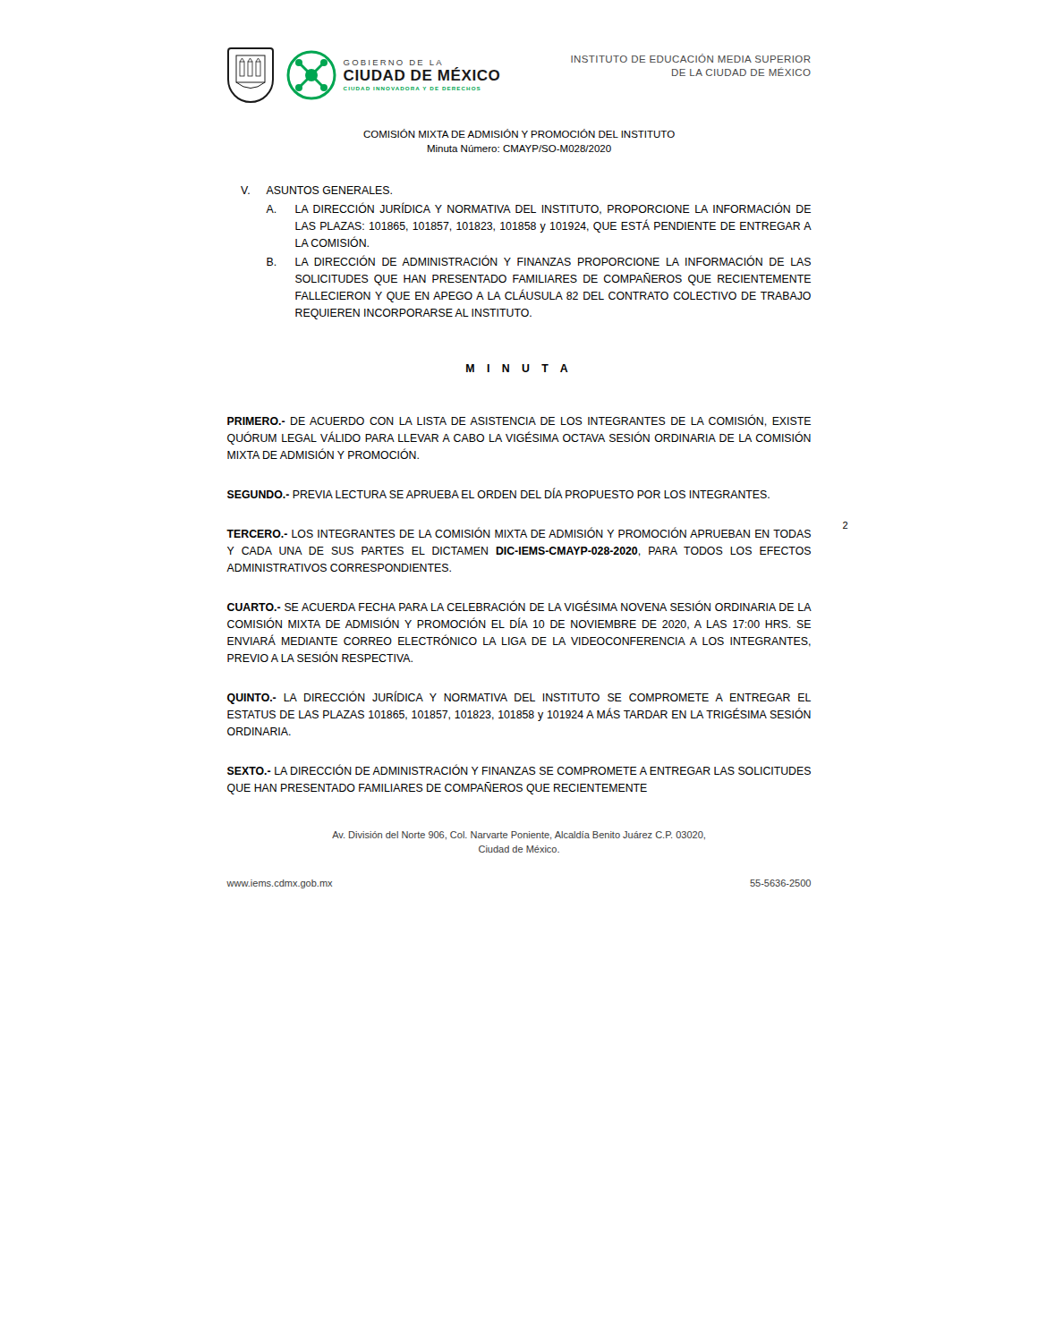GOBIERNO DE LA
CIUDAD DE MÉXICO
CIUDAD INNOVADORA Y DE DERECHOS
INSTITUTO DE EDUCACIÓN MEDIA SUPERIOR
DE LA CIUDAD DE MÉXICO
COMISIÓN MIXTA DE ADMISIÓN Y PROMOCIÓN DEL INSTITUTO
Minuta Número: CMAYP/SO-M028/2020
V.
ASUNTOS GENERALES.
A. LA DIRECCIÓN JURÍDICA Y NORMATIVA DEL INSTITUTO, PROPORCIONE LA INFORMACIÓN DE LAS PLAZAS: 101865, 101857, 101823, 101858 y 101924, QUE ESTÁ PENDIENTE DE ENTREGAR A LA COMISIÓN.
B. LA DIRECCIÓN DE ADMINISTRACIÓN Y FINANZAS PROPORCIONE LA INFORMACIÓN DE LAS SOLICITUDES QUE HAN PRESENTADO FAMILIARES DE COMPAÑEROS QUE RECIENTEMENTE FALLECIERON Y QUE EN APEGO A LA CLÁUSULA 82 DEL CONTRATO COLECTIVO DE TRABAJO REQUIEREN INCORPORARSE AL INSTITUTO.
M I N U T A
PRIMERO.- DE ACUERDO CON LA LISTA DE ASISTENCIA DE LOS INTEGRANTES DE LA COMISIÓN, EXISTE QUÓRUM LEGAL VÁLIDO PARA LLEVAR A CABO LA VIGÉSIMA OCTAVA SESIÓN ORDINARIA DE LA COMISIÓN MIXTA DE ADMISIÓN Y PROMOCIÓN.
SEGUNDO.- PREVIA LECTURA SE APRUEBA EL ORDEN DEL DÍA PROPUESTO POR LOS INTEGRANTES.
TERCERO.- LOS INTEGRANTES DE LA COMISIÓN MIXTA DE ADMISIÓN Y PROMOCIÓN APRUEBAN EN TODAS Y CADA UNA DE SUS PARTES EL DICTAMEN DIC-IEMS-CMAYP-028-2020, PARA TODOS LOS EFECTOS ADMINISTRATIVOS CORRESPONDIENTES.
CUARTO.- SE ACUERDA FECHA PARA LA CELEBRACIÓN DE LA VIGÉSIMA NOVENA SESIÓN ORDINARIA DE LA COMISIÓN MIXTA DE ADMISIÓN Y PROMOCIÓN EL DÍA 10 DE NOVIEMBRE DE 2020, A LAS 17:00 HRS. SE ENVIARÁ MEDIANTE CORREO ELECTRÓNICO LA LIGA DE LA VIDEOCONFERENCIA A LOS INTEGRANTES, PREVIO A LA SESIÓN RESPECTIVA.
QUINTO.- LA DIRECCIÓN JURÍDICA Y NORMATIVA DEL INSTITUTO SE COMPROMETE A ENTREGAR EL ESTATUS DE LAS PLAZAS 101865, 101857, 101823, 101858 y 101924 A MÁS TARDAR EN LA TRIGÉSIMA SESIÓN ORDINARIA.
SEXTO.- LA DIRECCIÓN DE ADMINISTRACIÓN Y FINANZAS SE COMPROMETE A ENTREGAR LAS SOLICITUDES QUE HAN PRESENTADO FAMILIARES DE COMPAÑEROS QUE RECIENTEMENTE
2
Av. División del Norte 906, Col. Narvarte Poniente, Alcaldía Benito Juárez C.P. 03020,
Ciudad de México.
www.iems.cdmx.gob.mx 55-5636-2500